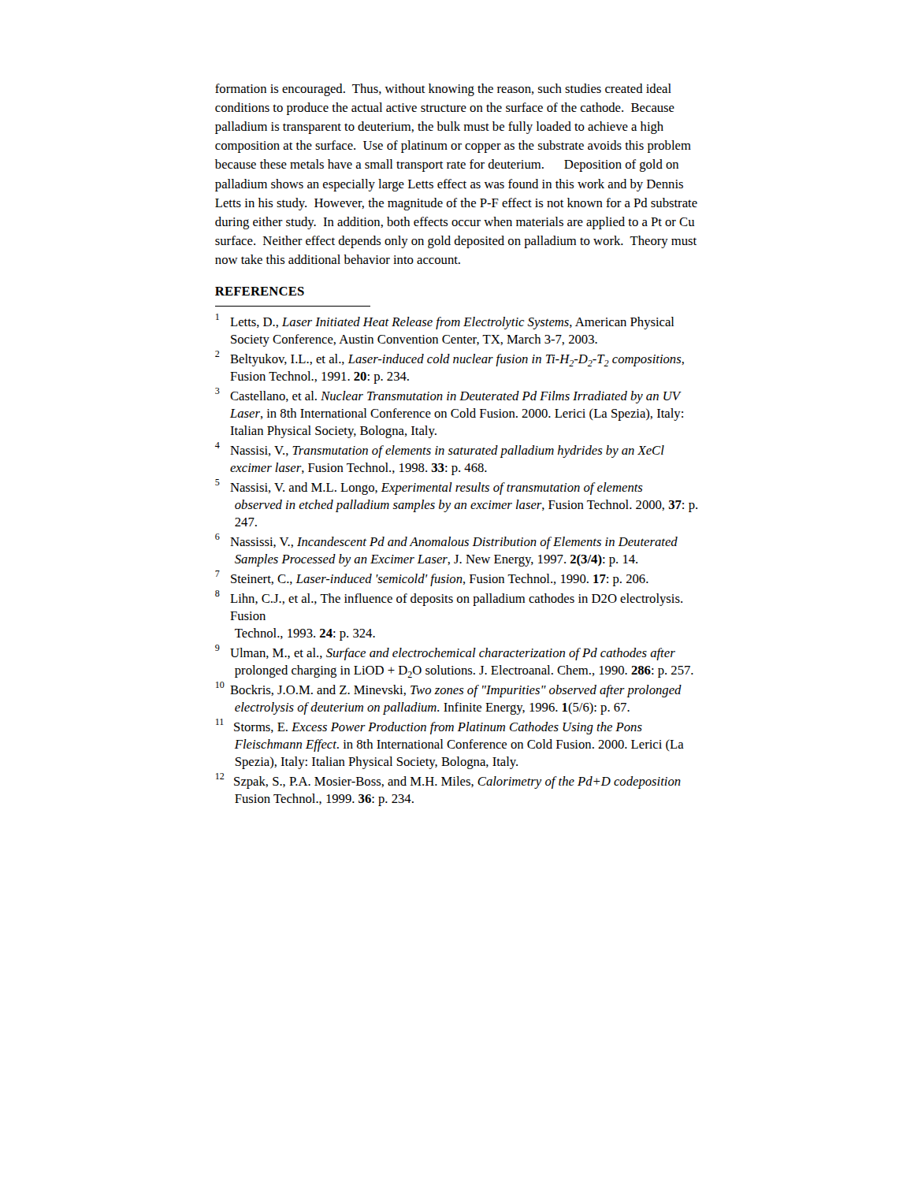formation is encouraged. Thus, without knowing the reason, such studies created ideal conditions to produce the actual active structure on the surface of the cathode. Because palladium is transparent to deuterium, the bulk must be fully loaded to achieve a high composition at the surface. Use of platinum or copper as the substrate avoids this problem because these metals have a small transport rate for deuterium. Deposition of gold on palladium shows an especially large Letts effect as was found in this work and by Dennis Letts in his study. However, the magnitude of the P-F effect is not known for a Pd substrate during either study. In addition, both effects occur when materials are applied to a Pt or Cu surface. Neither effect depends only on gold deposited on palladium to work. Theory must now take this additional behavior into account.
REFERENCES
1 Letts, D., Laser Initiated Heat Release from Electrolytic Systems, American Physical Society Conference, Austin Convention Center, TX, March 3-7, 2003.
2 Beltyukov, I.L., et al., Laser-induced cold nuclear fusion in Ti-H2-D2-T2 compositions, Fusion Technol., 1991. 20: p. 234.
3 Castellano, et al. Nuclear Transmutation in Deuterated Pd Films Irradiated by an UV Laser, in 8th International Conference on Cold Fusion. 2000. Lerici (La Spezia), Italy: Italian Physical Society, Bologna, Italy.
4 Nassisi, V., Transmutation of elements in saturated palladium hydrides by an XeCl excimer laser, Fusion Technol., 1998. 33: p. 468.
5 Nassisi, V. and M.L. Longo, Experimental results of transmutation of elements observed in etched palladium samples by an excimer laser, Fusion Technol. 2000, 37: p. 247.
6 Nassissi, V., Incandescent Pd and Anomalous Distribution of Elements in Deuterated Samples Processed by an Excimer Laser, J. New Energy, 1997. 2(3/4): p. 14.
7 Steinert, C., Laser-induced 'semicold' fusion, Fusion Technol., 1990. 17: p. 206.
8 Lihn, C.J., et al., The influence of deposits on palladium cathodes in D2O electrolysis. Fusion Technol., 1993. 24: p. 324.
9 Ulman, M., et al., Surface and electrochemical characterization of Pd cathodes after prolonged charging in LiOD + D2O solutions. J. Electroanal. Chem., 1990. 286: p. 257.
10 Bockris, J.O.M. and Z. Minevski, Two zones of "Impurities" observed after prolonged electrolysis of deuterium on palladium. Infinite Energy, 1996. 1(5/6): p. 67.
11 Storms, E. Excess Power Production from Platinum Cathodes Using the Pons Fleischmann Effect. in 8th International Conference on Cold Fusion. 2000. Lerici (La Spezia), Italy: Italian Physical Society, Bologna, Italy.
12 Szpak, S., P.A. Mosier-Boss, and M.H. Miles, Calorimetry of the Pd+D codeposition Fusion Technol., 1999. 36: p. 234.